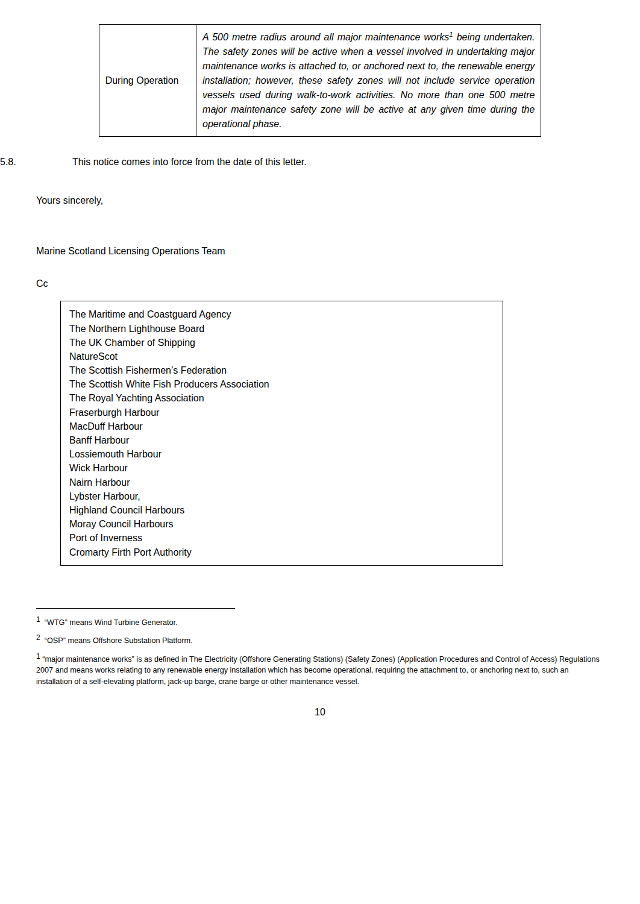| During Operation | A 500 metre radius around all major maintenance works 1 being undertaken. The safety zones will be active when a vessel involved in undertaking major maintenance works is attached to, or anchored next to, the renewable energy installation; however, these safety zones will not include service operation vessels used during walk-to-work activities. No more than one 500 metre major maintenance safety zone will be active at any given time during the operational phase. |
5.8. This notice comes into force from the date of this letter.
Yours sincerely,
Marine Scotland Licensing Operations Team
Cc
| The Maritime and Coastguard Agency The Northern Lighthouse Board The UK Chamber of Shipping NatureScot The Scottish Fishermen’s Federation The Scottish White Fish Producers Association The Royal Yachting Association Fraserburgh Harbour MacDuff Harbour Banff Harbour Lossiemouth Harbour Wick Harbour Nairn Harbour Lybster Harbour, Highland Council Harbours Moray Council Harbours Port of Inverness Cromarty Firth Port Authority |
1 “WTG” means Wind Turbine Generator.
2 “OSP” means Offshore Substation Platform.
1 “major maintenance works” is as defined in The Electricity (Offshore Generating Stations) (Safety Zones) (Application Procedures and Control of Access) Regulations 2007 and means works relating to any renewable energy installation which has become operational, requiring the attachment to, or anchoring next to, such an installation of a self-elevating platform, jack-up barge, crane barge or other maintenance vessel.
10